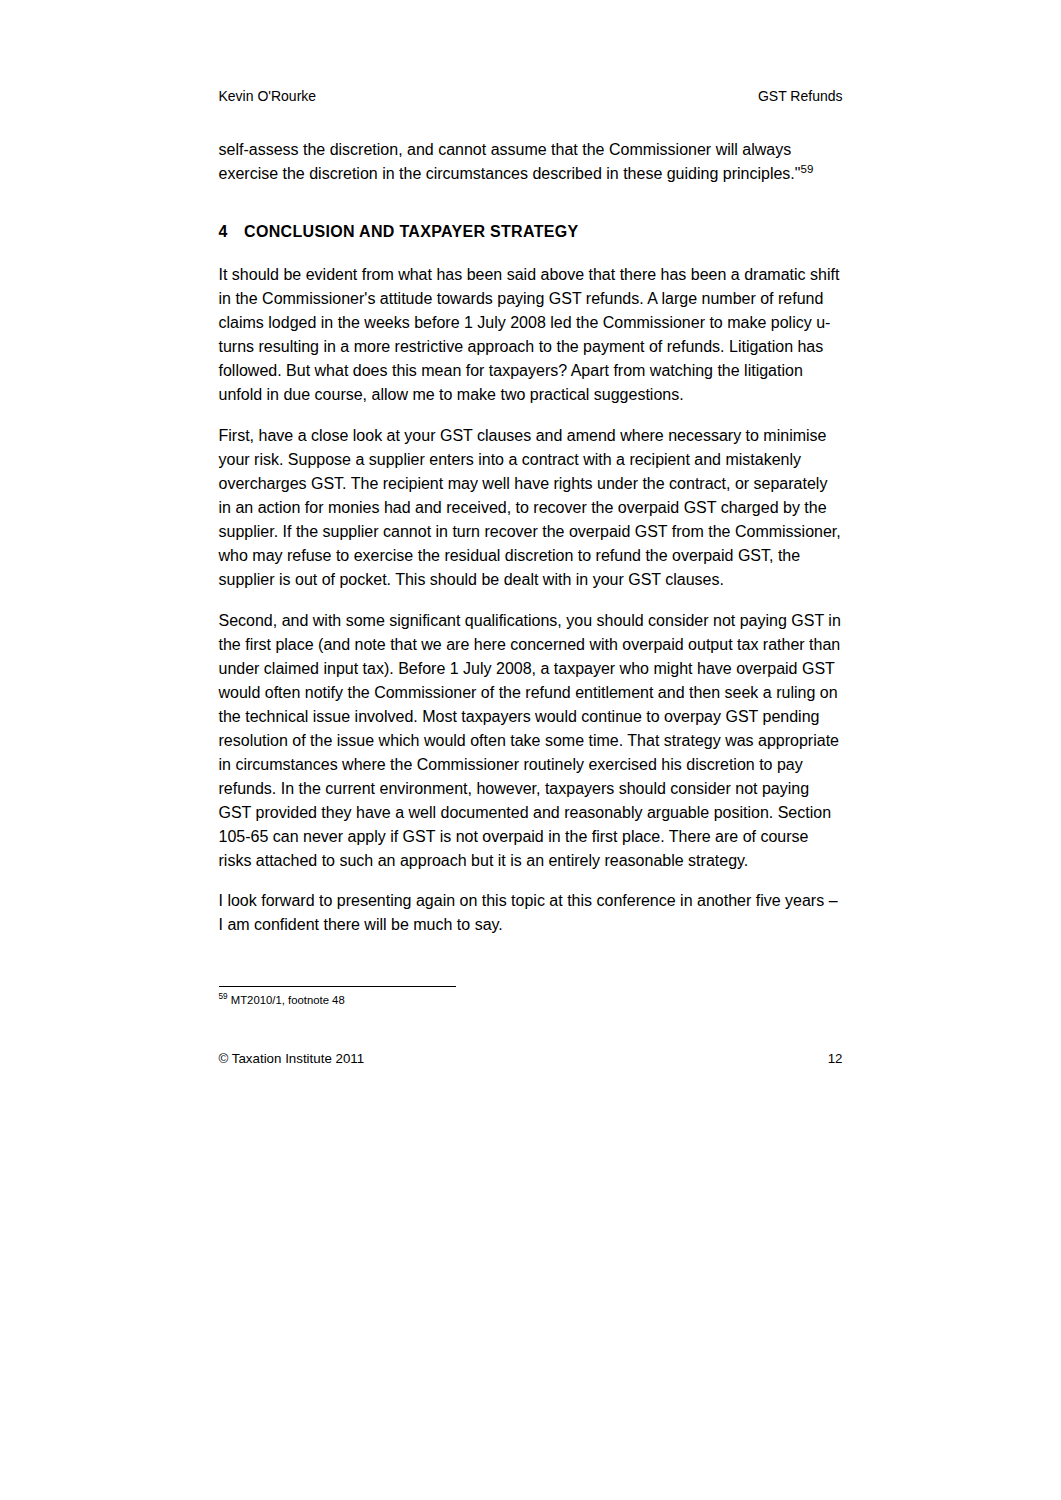Kevin O'Rourke GST Refunds
self-assess the discretion, and cannot assume that the Commissioner will always exercise the discretion in the circumstances described in these guiding principles."59
4 CONCLUSION AND TAXPAYER STRATEGY
It should be evident from what has been said above that there has been a dramatic shift in the Commissioner's attitude towards paying GST refunds. A large number of refund claims lodged in the weeks before 1 July 2008 led the Commissioner to make policy u-turns resulting in a more restrictive approach to the payment of refunds. Litigation has followed. But what does this mean for taxpayers? Apart from watching the litigation unfold in due course, allow me to make two practical suggestions.
First, have a close look at your GST clauses and amend where necessary to minimise your risk. Suppose a supplier enters into a contract with a recipient and mistakenly overcharges GST. The recipient may well have rights under the contract, or separately in an action for monies had and received, to recover the overpaid GST charged by the supplier. If the supplier cannot in turn recover the overpaid GST from the Commissioner, who may refuse to exercise the residual discretion to refund the overpaid GST, the supplier is out of pocket. This should be dealt with in your GST clauses.
Second, and with some significant qualifications, you should consider not paying GST in the first place (and note that we are here concerned with overpaid output tax rather than under claimed input tax). Before 1 July 2008, a taxpayer who might have overpaid GST would often notify the Commissioner of the refund entitlement and then seek a ruling on the technical issue involved. Most taxpayers would continue to overpay GST pending resolution of the issue which would often take some time. That strategy was appropriate in circumstances where the Commissioner routinely exercised his discretion to pay refunds. In the current environment, however, taxpayers should consider not paying GST provided they have a well documented and reasonably arguable position. Section 105-65 can never apply if GST is not overpaid in the first place. There are of course risks attached to such an approach but it is an entirely reasonable strategy.
I look forward to presenting again on this topic at this conference in another five years – I am confident there will be much to say.
59 MT2010/1, footnote 48
© Taxation Institute 2011 12